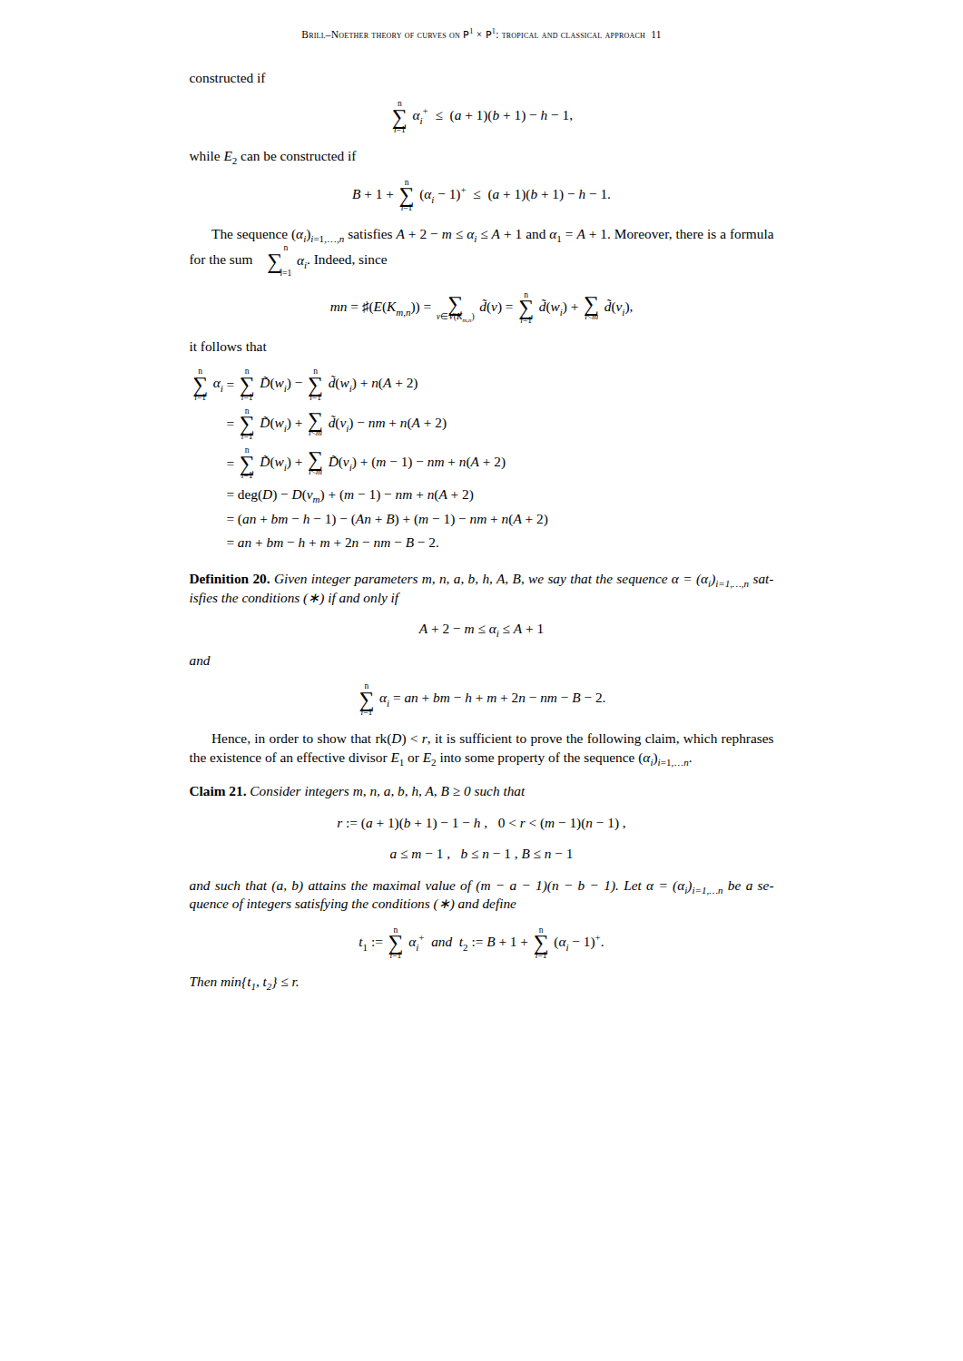Brill–Noether theory of curves on 𝖯1 × 𝖯1: tropical and classical approach 11
constructed if
n∑i=1 αi+ ≤ (a + 1)(b + 1) − h − 1,
while E2 can be constructed if
B + 1 + n∑i=1 (αi − 1)+ ≤ (a + 1)(b + 1) − h − 1.
The sequence (αi)i=1,…,n satisfies A + 2 − m ≤ αi ≤ A + 1 and α1 = A + 1. Moreover, there is a formula for the sum n∑i=1 αi. Indeed, since
mn = ♯(E(Km,n)) = ∑v∈V(Km,n) d̃(v) = n∑i=1 d̃(wi) + ∑i<m d̃(vi),
it follows that
| n ∑ i =1 α i | = | n ∑ i =1 D̃ ( w i ) − n ∑ i =1 d̃ ( w i ) + n ( A + 2) |
| | = | n ∑ i =1 D̃ ( w i ) + ∑ i < m d̃ ( v i ) − nm + n ( A + 2) |
| | = | n ∑ i =1 D̃ ( w i ) + ∑ i < m D̃ ( v i ) + ( m − 1) − nm + n ( A + 2) |
| | = | deg( D ) − D ( v m ) + ( m − 1) − nm + n ( A + 2) |
| | = | ( an + bm − h − 1) − ( An + B ) + ( m − 1) − nm + n ( A + 2) |
| | = | an + bm − h + m + 2 n − nm − B − 2. |
Definition 20. Given integer parameters m, n, a, b, h, A, B, we say that the sequence α = (αi)i=1,…,n satisfies the conditions (∗) if and only if
A + 2 − m ≤ αi ≤ A + 1
and
n∑i=1 αi = an + bm − h + m + 2n − nm − B − 2.
Hence, in order to show that rk(D) < r, it is sufficient to prove the following claim, which rephrases the existence of an effective divisor E1 or E2 into some property of the sequence (αi)i=1,…n.
Claim 21. Consider integers m, n, a, b, h, A, B ≥ 0 such that
r := (a + 1)(b + 1) − 1 − h , 0 < r < (m − 1)(n − 1) ,
a ≤ m − 1 , b ≤ n − 1 , B ≤ n − 1
and such that (a, b) attains the maximal value of (m − a − 1)(n − b − 1). Let α = (αi)i=1,…n be a sequence of integers satisfying the conditions (∗) and define
t1 := n∑i=1 αi+ and t2 := B + 1 + n∑i=1 (αi − 1)+.
Then min{t1, t2} ≤ r.